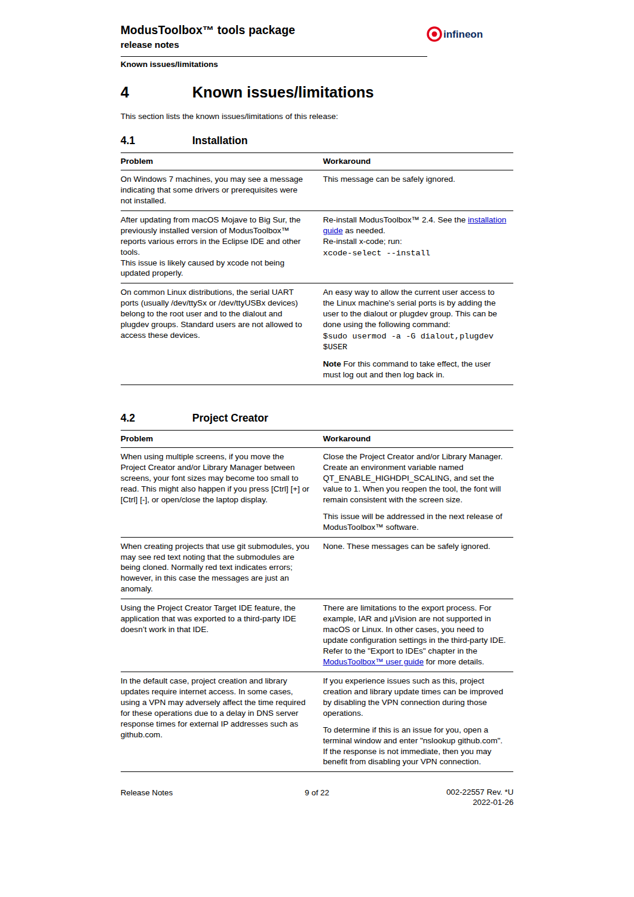ModusToolbox™ tools package
release notes
infineon
Known issues/limitations
4 Known issues/limitations
This section lists the known issues/limitations of this release:
4.1 Installation
| Problem | Workaround |
| --- | --- |
| On Windows 7 machines, you may see a message indicating that some drivers or prerequisites were not installed. | This message can be safely ignored. |
| After updating from macOS Mojave to Big Sur, the previously installed version of ModusToolbox™ reports various errors in the Eclipse IDE and other tools. This issue is likely caused by xcode not being updated properly. | Re-install ModusToolbox™ 2.4. See the installation guide as needed. Re-install x-code; run: xcode-select --install |
| On common Linux distributions, the serial UART ports (usually /dev/ttySx or /dev/ttyUSBx devices) belong to the root user and to the dialout and plugdev groups. Standard users are not allowed to access these devices. | An easy way to allow the current user access to the Linux machine's serial ports is by adding the user to the dialout or plugdev group. This can be done using the following command: $sudo usermod -a -G dialout,plugdev $USER Note For this command to take effect, the user must log out and then log back in. |
4.2 Project Creator
| Problem | Workaround |
| --- | --- |
| When using multiple screens, if you move the Project Creator and/or Library Manager between screens, your font sizes may become too small to read. This might also happen if you press [Ctrl] [+] or [Ctrl] [-], or open/close the laptop display. | Close the Project Creator and/or Library Manager. Create an environment variable named QT_ENABLE_HIGHDPI_SCALING, and set the value to 1. When you reopen the tool, the font will remain consistent with the screen size. This issue will be addressed in the next release of ModusToolbox™ software. |
| When creating projects that use git submodules, you may see red text noting that the submodules are being cloned. Normally red text indicates errors; however, in this case the messages are just an anomaly. | None. These messages can be safely ignored. |
| Using the Project Creator Target IDE feature, the application that was exported to a third-party IDE doesn’t work in that IDE. | There are limitations to the export process. For example, IAR and µVision are not supported in macOS or Linux. In other cases, you need to update configuration settings in the third-party IDE. Refer to the "Export to IDEs" chapter in the ModusToolbox™ user guide for more details. |
| In the default case, project creation and library updates require internet access. In some cases, using a VPN may adversely affect the time required for these operations due to a delay in DNS server response times for external IP addresses such as github.com. | If you experience issues such as this, project creation and library update times can be improved by disabling the VPN connection during those operations. To determine if this is an issue for you, open a terminal window and enter "nslookup github.com". If the response is not immediate, then you may benefit from disabling your VPN connection. |
Release Notes
9 of 22
002-22557 Rev. *U
2022-01-26